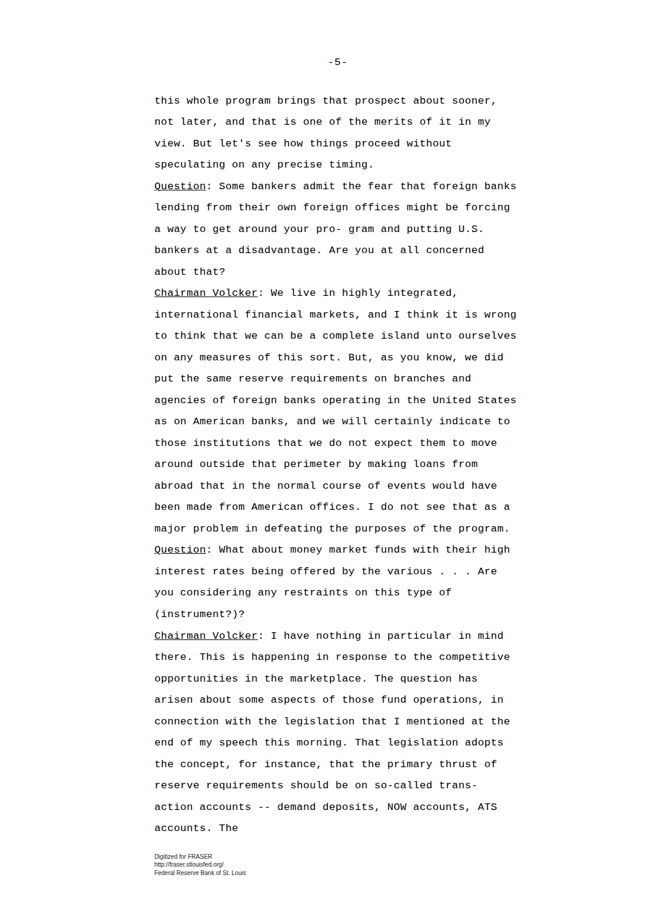-5-
this whole program brings that prospect about sooner, not later, and that is one of the merits of it in my view. But let's see how things proceed without speculating on any precise timing.
Question: Some bankers admit the fear that foreign banks lending from their own foreign offices might be forcing a way to get around your pro- gram and putting U.S. bankers at a disadvantage. Are you at all concerned about that?
Chairman Volcker: We live in highly integrated, international financial markets, and I think it is wrong to think that we can be a complete island unto ourselves on any measures of this sort. But, as you know, we did put the same reserve requirements on branches and agencies of foreign banks operating in the United States as on American banks, and we will certainly indicate to those institutions that we do not expect them to move around outside that perimeter by making loans from abroad that in the normal course of events would have been made from American offices. I do not see that as a major problem in defeating the purposes of the program.
Question: What about money market funds with their high interest rates being offered by the various . . . Are you considering any restraints on this type of (instrument?)?
Chairman Volcker: I have nothing in particular in mind there. This is happening in response to the competitive opportunities in the marketplace. The question has arisen about some aspects of those fund operations, in connection with the legislation that I mentioned at the end of my speech this morning. That legislation adopts the concept, for instance, that the primary thrust of reserve requirements should be on so-called trans- action accounts -- demand deposits, NOW accounts, ATS accounts. The
Digitized for FRASER
http://fraser.stlouisfed.org/
Federal Reserve Bank of St. Louis